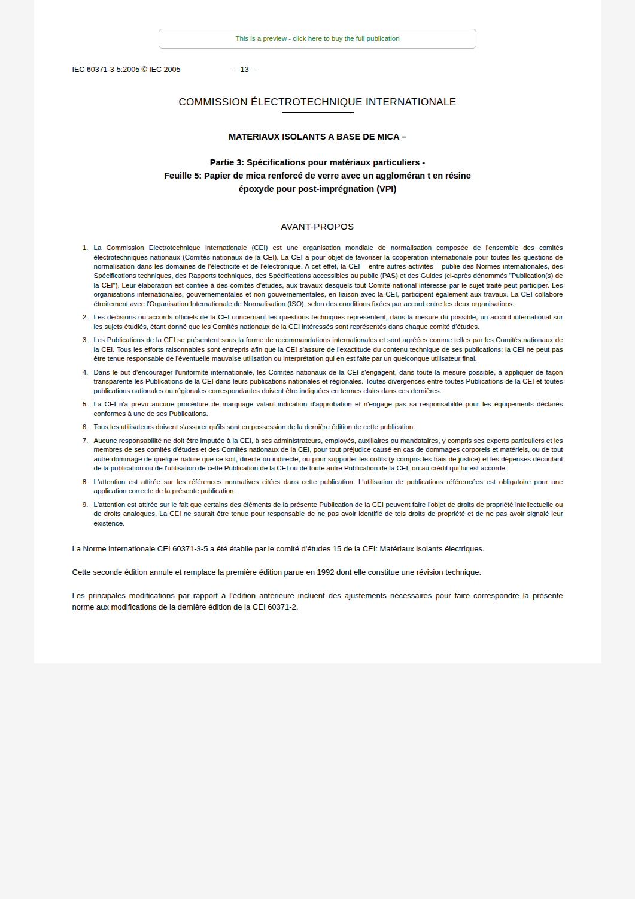This is a preview - click here to buy the full publication
IEC 60371-3-5:2005 © IEC 2005– 13 –
COMMISSION ÉLECTROTECHNIQUE INTERNATIONALE
MATERIAUX ISOLANTS A BASE DE MICA –
Partie 3: Spécifications pour matériaux particuliers -
Feuille 5: Papier de mica renforcé de verre avec un aggloméran t en résine
époxyde pour post-imprégnation (VPI)
AVANT-PROPOS
La Commission Electrotechnique Internationale (CEI) est une organisation mondiale de normalisation composée de l'ensemble des comités électrotechniques nationaux (Comités nationaux de la CEI). La CEI a pour objet de favoriser la coopération internationale pour toutes les questions de normalisation dans les domaines de l'électricité et de l'électronique. A cet effet, la CEI – entre autres activités – publie des Normes internationales, des Spécifications techniques, des Rapports techniques, des Spécifications accessibles au public (PAS) et des Guides (ci-après dénommés "Publication(s) de la CEI"). Leur élaboration est confiée à des comités d'études, aux travaux desquels tout Comité national intéressé par le sujet traité peut participer. Les organisations internationales, gouvernementales et non gouvernementales, en liaison avec la CEI, participent également aux travaux. La CEI collabore étroitement avec l'Organisation Internationale de Normalisation (ISO), selon des conditions fixées par accord entre les deux organisations.
Les décisions ou accords officiels de la CEI concernant les questions techniques représentent, dans la mesure du possible, un accord international sur les sujets étudiés, étant donné que les Comités nationaux de la CEI intéressés sont représentés dans chaque comité d'études.
Les Publications de la CEI se présentent sous la forme de recommandations internationales et sont agréées comme telles par les Comités nationaux de la CEI. Tous les efforts raisonnables sont entrepris afin que la CEI s'assure de l'exactitude du contenu technique de ses publications; la CEI ne peut pas être tenue responsable de l'éventuelle mauvaise utilisation ou interprétation qui en est faite par un quelconque utilisateur final.
Dans le but d'encourager l'uniformité internationale, les Comités nationaux de la CEI s'engagent, dans toute la mesure possible, à appliquer de façon transparente les Publications de la CEI dans leurs publications nationales et régionales. Toutes divergences entre toutes Publications de la CEI et toutes publications nationales ou régionales correspondantes doivent être indiquées en termes clairs dans ces dernières.
La CEI n'a prévu aucune procédure de marquage valant indication d'approbation et n'engage pas sa responsabilité pour les équipements déclarés conformes à une de ses Publications.
Tous les utilisateurs doivent s'assurer qu'ils sont en possession de la dernière édition de cette publication.
Aucune responsabilité ne doit être imputée à la CEI, à ses administrateurs, employés, auxiliaires ou mandataires, y compris ses experts particuliers et les membres de ses comités d'études et des Comités nationaux de la CEI, pour tout préjudice causé en cas de dommages corporels et matériels, ou de tout autre dommage de quelque nature que ce soit, directe ou indirecte, ou pour supporter les coûts (y compris les frais de justice) et les dépenses découlant de la publication ou de l'utilisation de cette Publication de la CEI ou de toute autre Publication de la CEI, ou au crédit qui lui est accordé.
L'attention est attirée sur les références normatives citées dans cette publication. L'utilisation de publications référencées est obligatoire pour une application correcte de la présente publication.
L'attention est attirée sur le fait que certains des éléments de la présente Publication de la CEI peuvent faire l'objet de droits de propriété intellectuelle ou de droits analogues. La CEI ne saurait être tenue pour responsable de ne pas avoir identifié de tels droits de propriété et de ne pas avoir signalé leur existence.
La Norme internationale CEI 60371-3-5 a été établie par le comité d'études 15 de la CEI: Matériaux isolants électriques.
Cette seconde édition annule et remplace la première édition parue en 1992 dont elle constitue une révision technique.
Les principales modifications par rapport à l'édition antérieure incluent des ajustements nécessaires pour faire correspondre la présente norme aux modifications de la dernière édition de la CEI 60371-2.